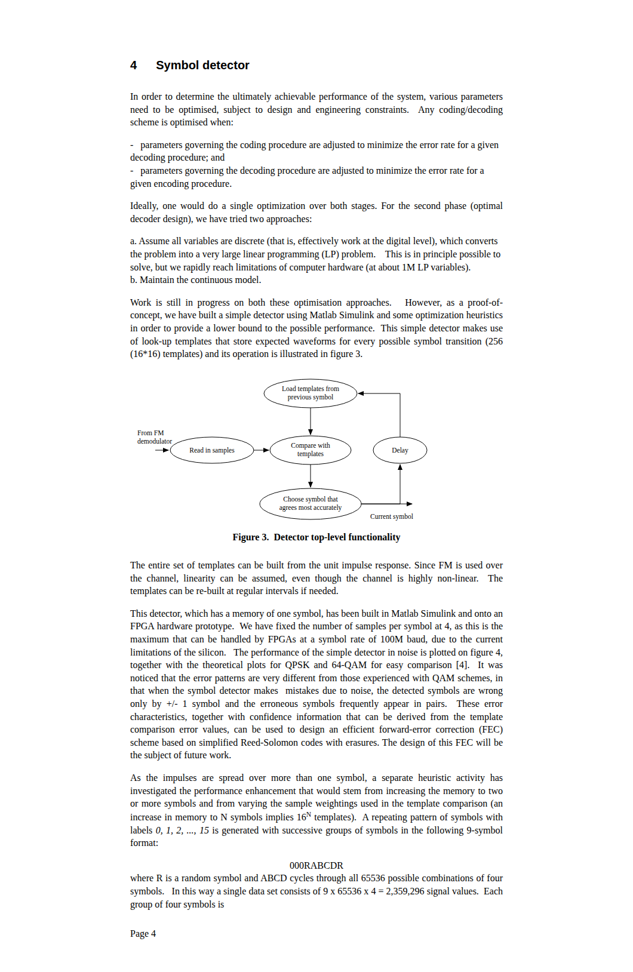4 Symbol detector
In order to determine the ultimately achievable performance of the system, various parameters need to be optimised, subject to design and engineering constraints. Any coding/decoding scheme is optimised when:
- parameters governing the coding procedure are adjusted to minimize the error rate for a given decoding procedure; and
- parameters governing the decoding procedure are adjusted to minimize the error rate for a given encoding procedure.
Ideally, one would do a single optimization over both stages. For the second phase (optimal decoder design), we have tried two approaches:
a. Assume all variables are discrete (that is, effectively work at the digital level), which converts the problem into a very large linear programming (LP) problem. This is in principle possible to solve, but we rapidly reach limitations of computer hardware (at about 1M LP variables).
b. Maintain the continuous model.
Work is still in progress on both these optimisation approaches. However, as a proof-of-concept, we have built a simple detector using Matlab Simulink and some optimization heuristics in order to provide a lower bound to the possible performance. This simple detector makes use of look-up templates that store expected waveforms for every possible symbol transition (256 (16*16) templates) and its operation is illustrated in figure 3.
Load templates from previous symbol Read in samples Compare with templates Delay Choose symbol that agrees most accurately From FM demodulator Current symbol
Figure 3. Detector top-level functionality
The entire set of templates can be built from the unit impulse response. Since FM is used over the channel, linearity can be assumed, even though the channel is highly non-linear. The templates can be re-built at regular intervals if needed.
This detector, which has a memory of one symbol, has been built in Matlab Simulink and onto an FPGA hardware prototype. We have fixed the number of samples per symbol at 4, as this is the maximum that can be handled by FPGAs at a symbol rate of 100M baud, due to the current limitations of the silicon. The performance of the simple detector in noise is plotted on figure 4, together with the theoretical plots for QPSK and 64-QAM for easy comparison [4]. It was noticed that the error patterns are very different from those experienced with QAM schemes, in that when the symbol detector makes mistakes due to noise, the detected symbols are wrong only by +/- 1 symbol and the erroneous symbols frequently appear in pairs. These error characteristics, together with confidence information that can be derived from the template comparison error values, can be used to design an efficient forward-error correction (FEC) scheme based on simplified Reed-Solomon codes with erasures. The design of this FEC will be the subject of future work.
As the impulses are spread over more than one symbol, a separate heuristic activity has investigated the performance enhancement that would stem from increasing the memory to two or more symbols and from varying the sample weightings used in the template comparison (an increase in memory to N symbols implies 16N templates). A repeating pattern of symbols with labels 0, 1, 2, ..., 15 is generated with successive groups of symbols in the following 9-symbol format:
000RABCDR
where R is a random symbol and ABCD cycles through all 65536 possible combinations of four symbols. In this way a single data set consists of 9 x 65536 x 4 = 2,359,296 signal values. Each group of four symbols is
Page 4